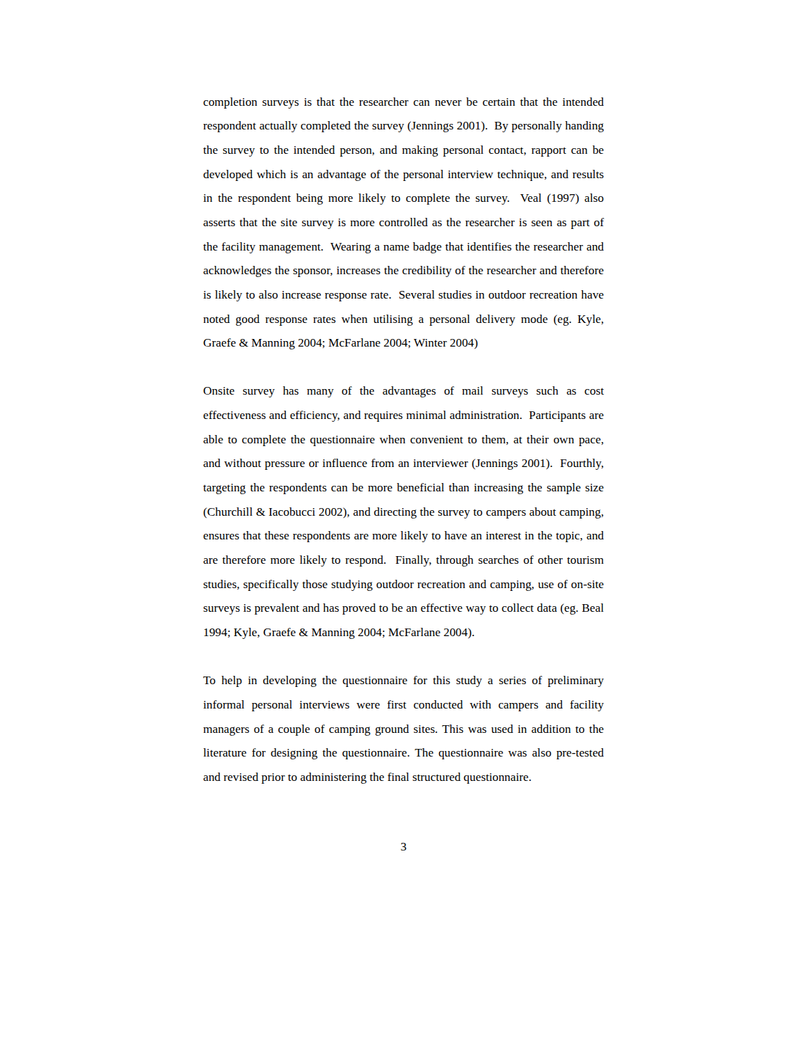completion surveys is that the researcher can never be certain that the intended respondent actually completed the survey (Jennings 2001). By personally handing the survey to the intended person, and making personal contact, rapport can be developed which is an advantage of the personal interview technique, and results in the respondent being more likely to complete the survey. Veal (1997) also asserts that the site survey is more controlled as the researcher is seen as part of the facility management. Wearing a name badge that identifies the researcher and acknowledges the sponsor, increases the credibility of the researcher and therefore is likely to also increase response rate. Several studies in outdoor recreation have noted good response rates when utilising a personal delivery mode (eg. Kyle, Graefe & Manning 2004; McFarlane 2004; Winter 2004)
Onsite survey has many of the advantages of mail surveys such as cost effectiveness and efficiency, and requires minimal administration. Participants are able to complete the questionnaire when convenient to them, at their own pace, and without pressure or influence from an interviewer (Jennings 2001). Fourthly, targeting the respondents can be more beneficial than increasing the sample size (Churchill & Iacobucci 2002), and directing the survey to campers about camping, ensures that these respondents are more likely to have an interest in the topic, and are therefore more likely to respond. Finally, through searches of other tourism studies, specifically those studying outdoor recreation and camping, use of on-site surveys is prevalent and has proved to be an effective way to collect data (eg. Beal 1994; Kyle, Graefe & Manning 2004; McFarlane 2004).
To help in developing the questionnaire for this study a series of preliminary informal personal interviews were first conducted with campers and facility managers of a couple of camping ground sites. This was used in addition to the literature for designing the questionnaire. The questionnaire was also pre-tested and revised prior to administering the final structured questionnaire.
3